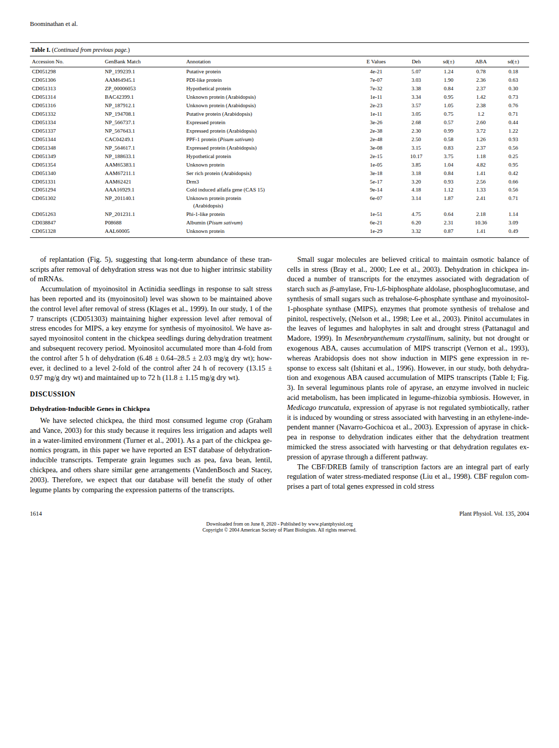Boominathan et al.
Table I. (Continued from previous page.)
| Accession No. | GenBank Match | Annotation | E Values | Deh | sd(±) | ABA | sd(±) |
| --- | --- | --- | --- | --- | --- | --- | --- |
| CD051298 | NP_199239.1 | Putative protein | 4e-21 | 5.07 | 1.24 | 0.78 | 0.18 |
| CD051306 | AAM64945.1 | PDI-like protein | 7e-07 | 3.03 | 1.90 | 2.36 | 0.63 |
| CD051313 | ZP_00006053 | Hypothetical protein | 7e-32 | 3.38 | 0.84 | 2.37 | 0.30 |
| CD051314 | BAC42399.1 | Unknown protein (Arabidopsis) | 1e-11 | 3.34 | 0.95 | 1.42 | 0.73 |
| CD051316 | NP_187912.1 | Unknown protein (Arabidopsis) | 2e-23 | 3.57 | 1.05 | 2.38 | 0.76 |
| CD051332 | NP_194708.1 | Putative protein (Arabidopsis) | 1e-11 | 3.05 | 0.75 | 1.2 | 0.71 |
| CD051334 | NP_566737.1 | Expressed protein | 3e-26 | 2.68 | 0.57 | 2.60 | 0.44 |
| CD051337 | NP_567643.1 | Expressed protein (Arabidopsis) | 2e-38 | 2.30 | 0.99 | 3.72 | 1.22 |
| CD051344 | CAC04249.1 | PPF-1 protein ( Pisum sativum ) | 2e-48 | 2.50 | 0.58 | 1.26 | 0.93 |
| CD051348 | NP_564617.1 | Expressed protein (Arabidopsis) | 3e-08 | 3.15 | 0.83 | 2.37 | 0.56 |
| CD051349 | NP_188633.1 | Hypothetical protein | 2e-15 | 10.17 | 3.75 | 1.18 | 0.25 |
| CD051354 | AAM65383.1 | Unknown protein | 1e-05 | 3.85 | 1.04 | 4.82 | 0.95 |
| CD051340 | AAM67211.1 | Ser rich protein (Arabidopsis) | 3e-18 | 3.18 | 0.84 | 1.41 | 0.42 |
| CD051331 | AAM62421 | Drm3 | 5e-17 | 3.20 | 0.93 | 2.56 | 0.66 |
| CD051294 | AAA16929.1 | Cold induced alfalfa gene (CAS 15) | 9e-14 | 4.18 | 1.12 | 1.33 | 0.56 |
| CD051302 | NP_201140.1 | Unknown protein protein (Arabidopsis) | 6e-07 | 3.14 | 1.87 | 2.41 | 0.71 |
| CD051263 | NP_201231.1 | Phi-1-like protein | 1e-51 | 4.75 | 0.64 | 2.18 | 1.14 |
| CD038847 | P08688 | Albumin ( Pisum sativum ) | 6e-21 | 6.20 | 2.31 | 10.36 | 3.09 |
| CD051328 | AAL60005 | Unknown protein | 1e-29 | 3.32 | 0.87 | 1.41 | 0.49 |
of replantation (Fig. 5), suggesting that long-term abundance of these transcripts after removal of dehydration stress was not due to higher intrinsic stability of mRNAs.
Accumulation of myoinositol in Actinidia seedlings in response to salt stress has been reported and its (myoinositol) level was shown to be maintained above the control level after removal of stress (Klages et al., 1999). In our study, 1 of the 7 transcripts (CD051303) maintaining higher expression level after removal of stress encodes for MIPS, a key enzyme for synthesis of myoinositol. We have assayed myoinositol content in the chickpea seedlings during dehydration treatment and subsequent recovery period. Myoinositol accumulated more than 4-fold from the control after 5 h of dehydration (6.48 ± 0.64–28.5 ± 2.03 mg/g dry wt); however, it declined to a level 2-fold of the control after 24 h of recovery (13.15 ± 0.97 mg/g dry wt) and maintained up to 72 h (11.8 ± 1.15 mg/g dry wt).
DISCUSSION
Dehydration-Inducible Genes in Chickpea
We have selected chickpea, the third most consumed legume crop (Graham and Vance, 2003) for this study because it requires less irrigation and adapts well in a water-limited environment (Turner et al., 2001). As a part of the chickpea genomics program, in this paper we have reported an EST database of dehydration-inducible transcripts. Temperate grain legumes such as pea, fava bean, lentil, chickpea, and others share similar gene arrangements (VandenBosch and Stacey, 2003). Therefore, we expect that our database will benefit the study of other legume plants by comparing the expression patterns of the transcripts.
Small sugar molecules are believed critical to maintain osmotic balance of cells in stress (Bray et al., 2000; Lee et al., 2003). Dehydration in chickpea induced a number of transcripts for the enzymes associated with degradation of starch such as β-amylase, Fru-1,6-biphosphate aldolase, phosphoglucomutase, and synthesis of small sugars such as trehalose-6-phosphate synthase and myoinositol-1-phosphate synthase (MIPS), enzymes that promote synthesis of trehalose and pinitol, respectively, (Nelson et al., 1998; Lee et al., 2003). Pinitol accumulates in the leaves of legumes and halophytes in salt and drought stress (Pattanagul and Madore, 1999). In Mesenbryanthemum crystallinum, salinity, but not drought or exogenous ABA, causes accumulation of MIPS transcript (Vernon et al., 1993), whereas Arabidopsis does not show induction in MIPS gene expression in response to excess salt (Ishitani et al., 1996). However, in our study, both dehydration and exogenous ABA caused accumulation of MIPS transcripts (Table I; Fig. 3). In several leguminous plants role of apyrase, an enzyme involved in nucleic acid metabolism, has been implicated in legume-rhizobia symbiosis. However, in Medicago truncatula, expression of apyrase is not regulated symbiotically, rather it is induced by wounding or stress associated with harvesting in an ethylene-independent manner (Navarro-Gochicoa et al., 2003). Expression of apyrase in chickpea in response to dehydration indicates either that the dehydration treatment mimicked the stress associated with harvesting or that dehydration regulates expression of apyrase through a different pathway.
The CBF/DREB family of transcription factors are an integral part of early regulation of water stress-mediated response (Liu et al., 1998). CBF regulon comprises a part of total genes expressed in cold stress
1614 Plant Physiol. Vol. 135, 2004
Downloaded from on June 8, 2020 - Published by www.plantphysiol.org
Copyright © 2004 American Society of Plant Biologists. All rights reserved.